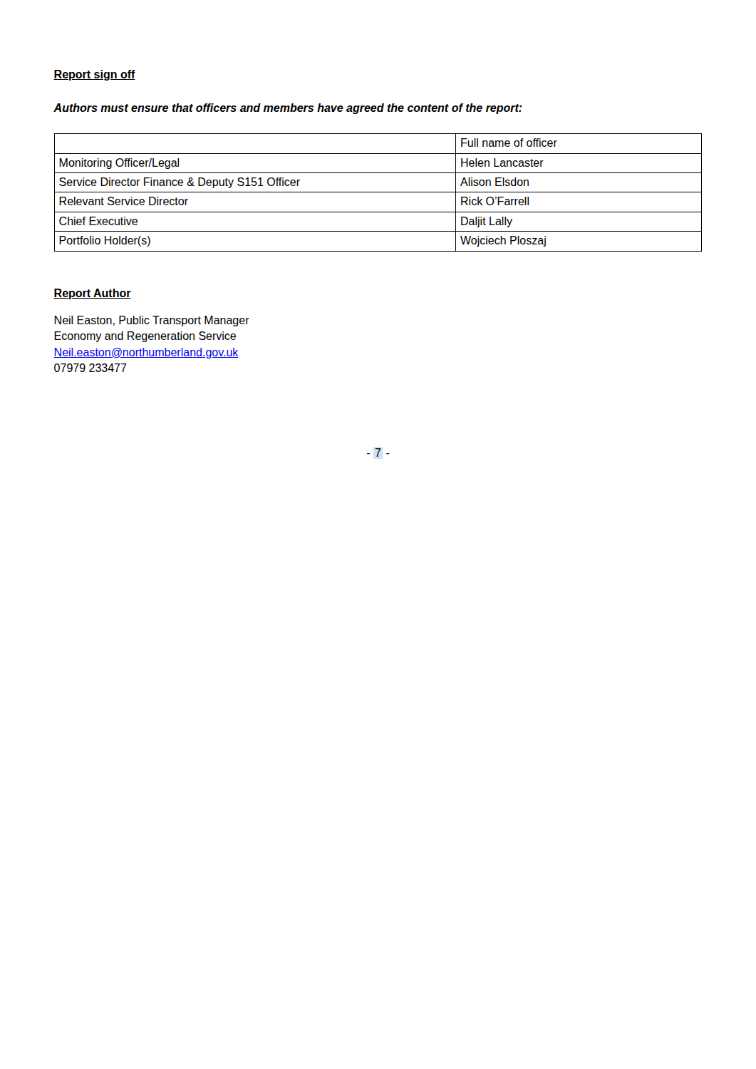Report sign off
Authors must ensure that officers and members have agreed the content of the report:
| | Full name of officer |
| Monitoring Officer/Legal | Helen Lancaster |
| Service Director Finance & Deputy S151 Officer | Alison Elsdon |
| Relevant Service Director | Rick O’Farrell |
| Chief Executive | Daljit Lally |
| Portfolio Holder(s) | Wojciech Ploszaj |
Report Author
Neil Easton, Public Transport Manager
Economy and Regeneration Service
Neil.easton@northumberland.gov.uk
07979 233477
- 7 -